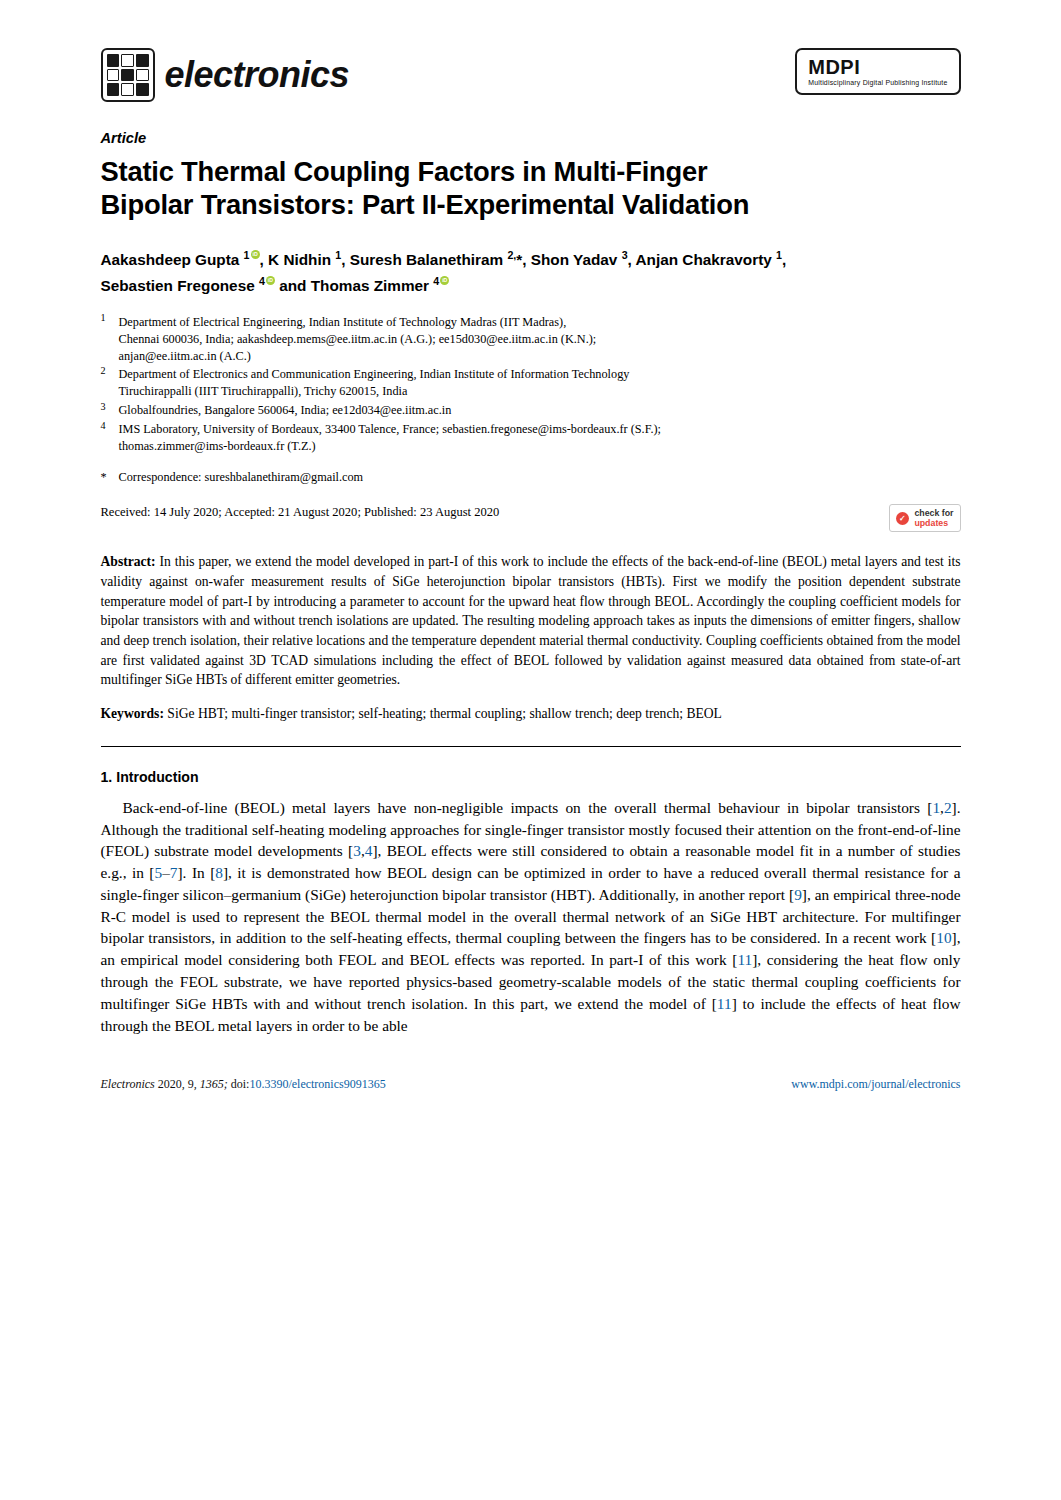electronics
MDPIMultidisciplinary Digital Publishing Institute
Article
Static Thermal Coupling Factors in Multi-Finger
Bipolar Transistors: Part II-Experimental Validation
Aakashdeep Gupta 1 , K Nidhin 1, Suresh Balanethiram 2,*, Shon Yadav 3, Anjan Chakravorty 1,
Sebastien Fregonese 4 and Thomas Zimmer 4
1 Department of Electrical Engineering, Indian Institute of Technology Madras (IIT Madras),
Chennai 600036, India; aakashdeep.mems@ee.iitm.ac.in (A.G.); ee15d030@ee.iitm.ac.in (K.N.);
anjan@ee.iitm.ac.in (A.C.)
2 Department of Electronics and Communication Engineering, Indian Institute of Information Technology
Tiruchirappalli (IIIT Tiruchirappalli), Trichy 620015, India
3 Globalfoundries, Bangalore 560064, India; ee12d034@ee.iitm.ac.in
4 IMS Laboratory, University of Bordeaux, 33400 Talence, France; sebastien.fregonese@ims-bordeaux.fr (S.F.);
thomas.zimmer@ims-bordeaux.fr (T.Z.)
*Correspondence: sureshbalanethiram@gmail.com
Received: 14 July 2020; Accepted: 21 August 2020; Published: 23 August 2020
✓
check for updates
Abstract: In this paper, we extend the model developed in part-I of this work to include the effects of the back-end-of-line (BEOL) metal layers and test its validity against on-wafer measurement results of SiGe heterojunction bipolar transistors (HBTs). First we modify the position dependent substrate temperature model of part-I by introducing a parameter to account for the upward heat flow through BEOL. Accordingly the coupling coefficient models for bipolar transistors with and without trench isolations are updated. The resulting modeling approach takes as inputs the dimensions of emitter fingers, shallow and deep trench isolation, their relative locations and the temperature dependent material thermal conductivity. Coupling coefficients obtained from the model are first validated against 3D TCAD simulations including the effect of BEOL followed by validation against measured data obtained from state-of-art multifinger SiGe HBTs of different emitter geometries.
Keywords: SiGe HBT; multi-finger transistor; self-heating; thermal coupling; shallow trench; deep trench; BEOL
1. Introduction
Back-end-of-line (BEOL) metal layers have non-negligible impacts on the overall thermal behaviour in bipolar transistors [1,2]. Although the traditional self-heating modeling approaches for single-finger transistor mostly focused their attention on the front-end-of-line (FEOL) substrate model developments [3,4], BEOL effects were still considered to obtain a reasonable model fit in a number of studies e.g., in [5–7]. In [8], it is demonstrated how BEOL design can be optimized in order to have a reduced overall thermal resistance for a single-finger silicon–germanium (SiGe) heterojunction bipolar transistor (HBT). Additionally, in another report [9], an empirical three-node R-C model is used to represent the BEOL thermal model in the overall thermal network of an SiGe HBT architecture. For multifinger bipolar transistors, in addition to the self-heating effects, thermal coupling between the fingers has to be considered. In a recent work [10], an empirical model considering both FEOL and BEOL effects was reported. In part-I of this work [11], considering the heat flow only through the FEOL substrate, we have reported physics-based geometry-scalable models of the static thermal coupling coefficients for multifinger SiGe HBTs with and without trench isolation. In this part, we extend the model of [11] to include the effects of heat flow through the BEOL metal layers in order to be able
Electronics 2020, 9, 1365; doi:10.3390/electronics9091365
www.mdpi.com/journal/electronics